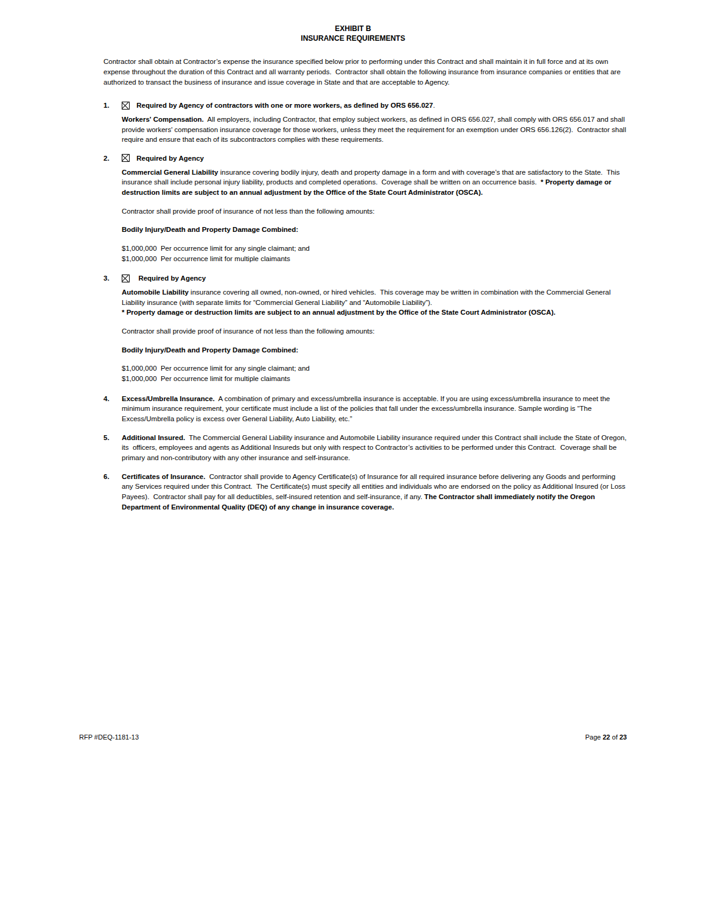EXHIBIT B
INSURANCE REQUIREMENTS
Contractor shall obtain at Contractor’s expense the insurance specified below prior to performing under this Contract and shall maintain it in full force and at its own expense throughout the duration of this Contract and all warranty periods. Contractor shall obtain the following insurance from insurance companies or entities that are authorized to transact the business of insurance and issue coverage in State and that are acceptable to Agency.
1.
Required by Agency of contractors with one or more workers, as defined by ORS 656.027.
Workers' Compensation. All employers, including Contractor, that employ subject workers, as defined in ORS 656.027, shall comply with ORS 656.017 and shall provide workers' compensation insurance coverage for those workers, unless they meet the requirement for an exemption under ORS 656.126(2). Contractor shall require and ensure that each of its subcontractors complies with these requirements.
2.
Required by Agency
Commercial General Liability insurance covering bodily injury, death and property damage in a form and with coverage’s that are satisfactory to the State. This insurance shall include personal injury liability, products and completed operations. Coverage shall be written on an occurrence basis. * Property damage or destruction limits are subject to an annual adjustment by the Office of the State Court Administrator (OSCA).
Contractor shall provide proof of insurance of not less than the following amounts:
Bodily Injury/Death and Property Damage Combined:
$1,000,000 Per occurrence limit for any single claimant; and
$1,000,000 Per occurrence limit for multiple claimants
3.
Required by Agency
Automobile Liability insurance covering all owned, non-owned, or hired vehicles. This coverage may be written in combination with the Commercial General Liability insurance (with separate limits for “Commercial General Liability” and “Automobile Liability”).
* Property damage or destruction limits are subject to an annual adjustment by the Office of the State Court Administrator (OSCA).
Contractor shall provide proof of insurance of not less than the following amounts:
Bodily Injury/Death and Property Damage Combined:
$1,000,000 Per occurrence limit for any single claimant; and
$1,000,000 Per occurrence limit for multiple claimants
4.
Excess/Umbrella Insurance. A combination of primary and excess/umbrella insurance is acceptable. If you are using excess/umbrella insurance to meet the minimum insurance requirement, your certificate must include a list of the policies that fall under the excess/umbrella insurance. Sample wording is “The Excess/Umbrella policy is excess over General Liability, Auto Liability, etc.”
5.
Additional Insured. The Commercial General Liability insurance and Automobile Liability insurance required under this Contract shall include the State of Oregon, its officers, employees and agents as Additional Insureds but only with respect to Contractor’s activities to be performed under this Contract. Coverage shall be primary and non-contributory with any other insurance and self-insurance.
6.
Certificates of Insurance. Contractor shall provide to Agency Certificate(s) of Insurance for all required insurance before delivering any Goods and performing any Services required under this Contract. The Certificate(s) must specify all entities and individuals who are endorsed on the policy as Additional Insured (or Loss Payees). Contractor shall pay for all deductibles, self-insured retention and self-insurance, if any. The Contractor shall immediately notify the Oregon Department of Environmental Quality (DEQ) of any change in insurance coverage.
RFP #DEQ-1181-13
Page 22 of 23